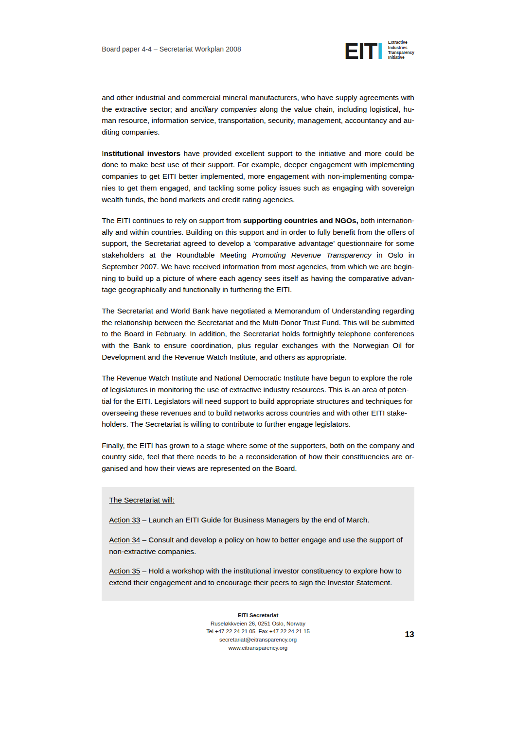Board paper 4-4 – Secretariat Workplan 2008
EITI
Extractive
Industries
Transparency
Initiative
and other industrial and commercial mineral manufacturers, who have supply agreements with the extractive sector; and ancillary companies along the value chain, including logistical, human resource, information service, transportation, security, management, accountancy and auditing companies.
Institutional investors have provided excellent support to the initiative and more could be done to make best use of their support. For example, deeper engagement with implementing companies to get EITI better implemented, more engagement with non-implementing companies to get them engaged, and tackling some policy issues such as engaging with sovereign wealth funds, the bond markets and credit rating agencies.
The EITI continues to rely on support from supporting countries and NGOs, both internationally and within countries. Building on this support and in order to fully benefit from the offers of support, the Secretariat agreed to develop a ‘comparative advantage’ questionnaire for some stakeholders at the Roundtable Meeting Promoting Revenue Transparency in Oslo in September 2007. We have received information from most agencies, from which we are beginning to build up a picture of where each agency sees itself as having the comparative advantage geographically and functionally in furthering the EITI.
The Secretariat and World Bank have negotiated a Memorandum of Understanding regarding the relationship between the Secretariat and the Multi-Donor Trust Fund. This will be submitted to the Board in February. In addition, the Secretariat holds fortnightly telephone conferences with the Bank to ensure coordination, plus regular exchanges with the Norwegian Oil for Development and the Revenue Watch Institute, and others as appropriate.
The Revenue Watch Institute and National Democratic Institute have begun to explore the role of legislatures in monitoring the use of extractive industry resources. This is an area of potential for the EITI. Legislators will need support to build appropriate structures and techniques for overseeing these revenues and to build networks across countries and with other EITI stakeholders. The Secretariat is willing to contribute to further engage legislators.
Finally, the EITI has grown to a stage where some of the supporters, both on the company and country side, feel that there needs to be a reconsideration of how their constituencies are organised and how their views are represented on the Board.
The Secretariat will:
Action 33 – Launch an EITI Guide for Business Managers by the end of March.
Action 34 – Consult and develop a policy on how to better engage and use the support of non-extractive companies.
Action 35 – Hold a workshop with the institutional investor constituency to explore how to extend their engagement and to encourage their peers to sign the Investor Statement.
EITI Secretariat
Ruseløkkveien 26, 0251 Oslo, Norway
Tel +47 22 24 21 05 Fax +47 22 24 21 15
secretariat@eitransparency.org
www.eitransparency.org
13